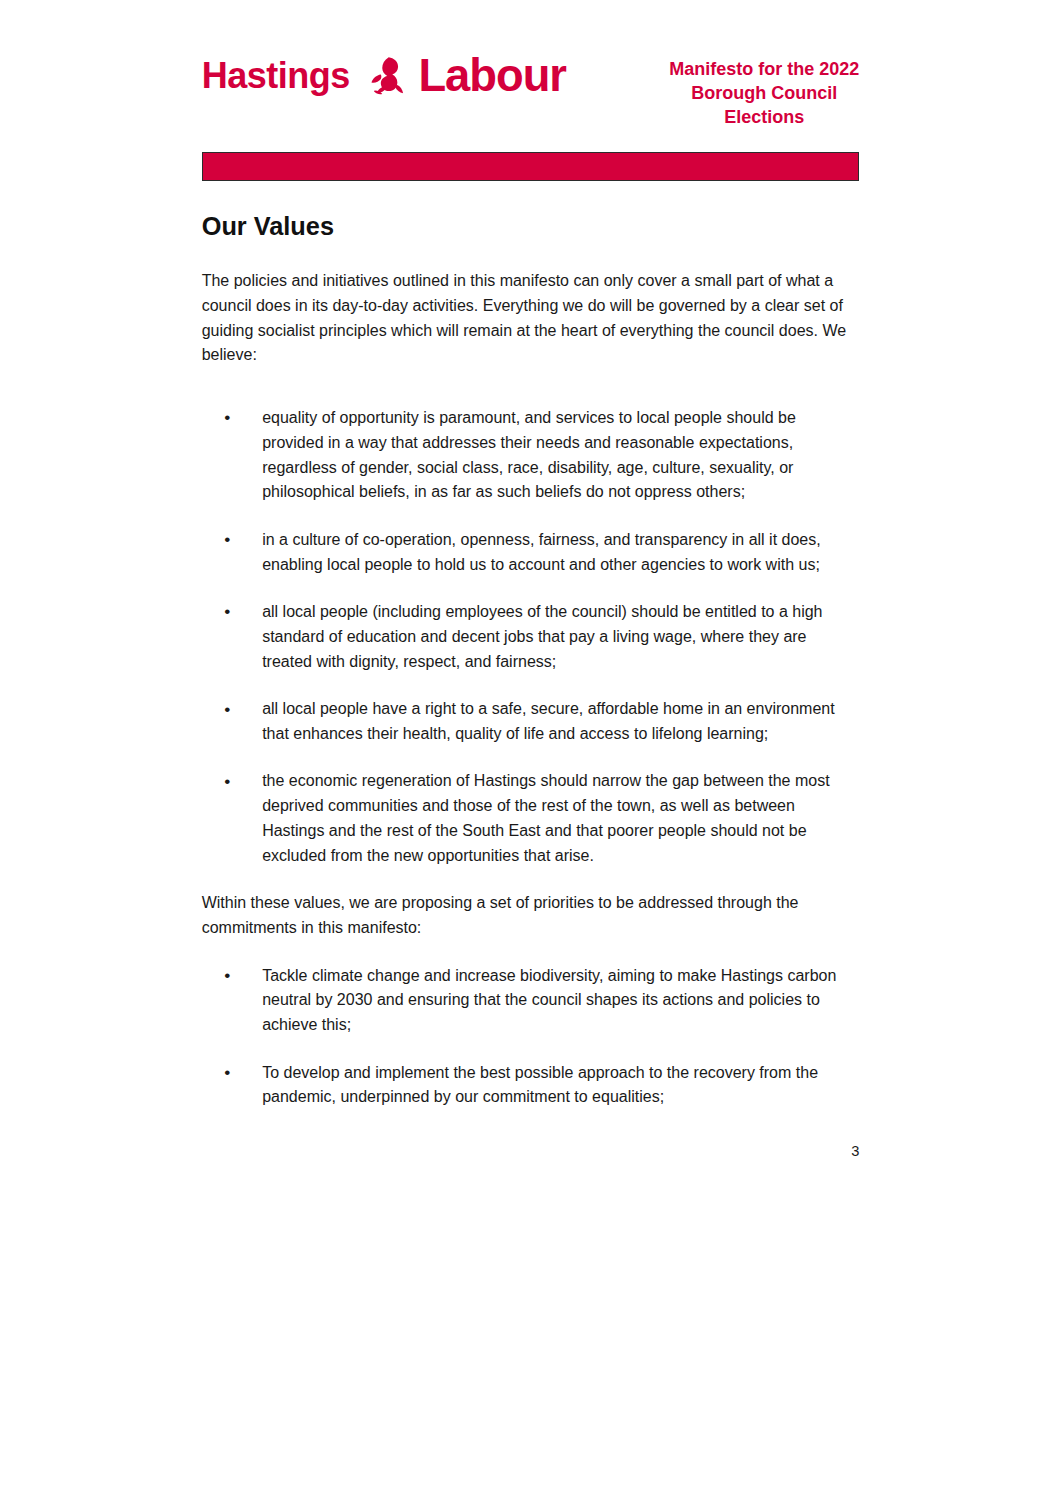Hastings Labour
Manifesto for the 2022
Borough Council
Elections
Our Values
The policies and initiatives outlined in this manifesto can only cover a small part of what a council does in its day-to-day activities. Everything we do will be governed by a clear set of guiding socialist principles which will remain at the heart of everything the council does. We believe:
equality of opportunity is paramount, and services to local people should be provided in a way that addresses their needs and reasonable expectations, regardless of gender, social class, race, disability, age, culture, sexuality, or philosophical beliefs, in as far as such beliefs do not oppress others;
in a culture of co-operation, openness, fairness, and transparency in all it does, enabling local people to hold us to account and other agencies to work with us;
all local people (including employees of the council) should be entitled to a high standard of education and decent jobs that pay a living wage, where they are treated with dignity, respect, and fairness;
all local people have a right to a safe, secure, affordable home in an environment that enhances their health, quality of life and access to lifelong learning;
the economic regeneration of Hastings should narrow the gap between the most deprived communities and those of the rest of the town, as well as between Hastings and the rest of the South East and that poorer people should not be excluded from the new opportunities that arise.
Within these values, we are proposing a set of priorities to be addressed through the commitments in this manifesto:
Tackle climate change and increase biodiversity, aiming to make Hastings carbon neutral by 2030 and ensuring that the council shapes its actions and policies to achieve this;
To develop and implement the best possible approach to the recovery from the pandemic, underpinned by our commitment to equalities;
3